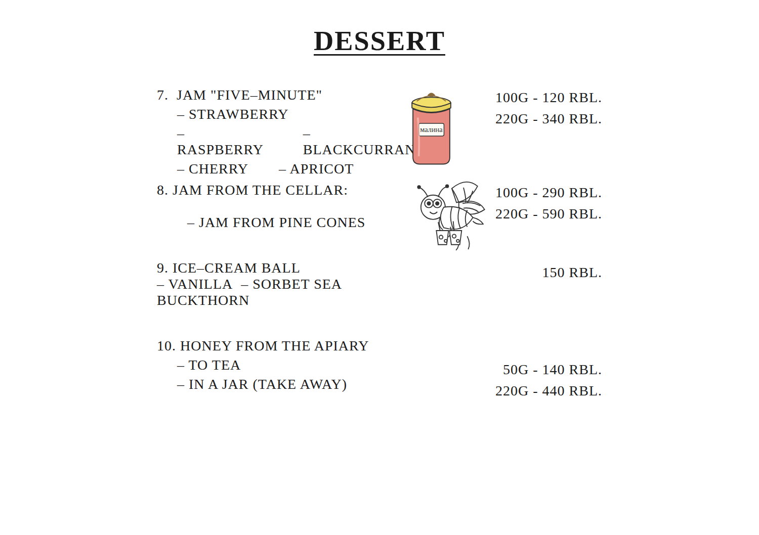Dessert
малина
7. Jam "five–minute"
– strawberry
– raspberry – blackcurrant
– cherry – apricot
100g - 120 rbl.
220g - 340 rbl.
8. Jam from the cellar:
– jam from pine cones
100g - 290 rbl.
220g - 590 rbl.
9. Ice–cream ball
– Vanilla – sorbet sea buckthorn
150 rbl.
10. Honey from the apiary
– to tea
– in a jar (take away)
50g - 140 rbl.
220g - 440 rbl.